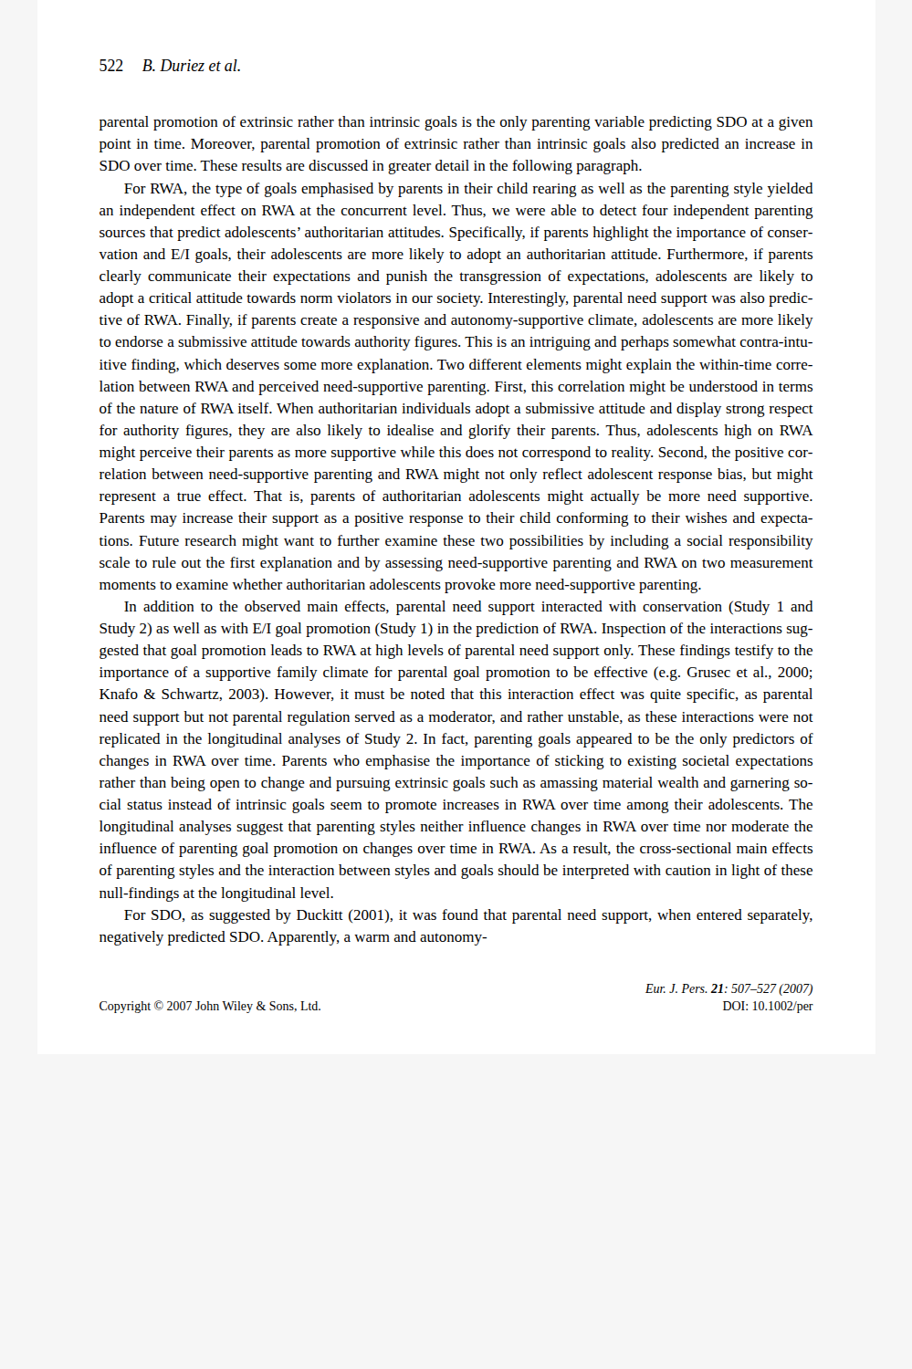522 B. Duriez et al.
parental promotion of extrinsic rather than intrinsic goals is the only parenting variable predicting SDO at a given point in time. Moreover, parental promotion of extrinsic rather than intrinsic goals also predicted an increase in SDO over time. These results are discussed in greater detail in the following paragraph.
For RWA, the type of goals emphasised by parents in their child rearing as well as the parenting style yielded an independent effect on RWA at the concurrent level. Thus, we were able to detect four independent parenting sources that predict adolescents’ authoritarian attitudes. Specifically, if parents highlight the importance of conservation and E/I goals, their adolescents are more likely to adopt an authoritarian attitude. Furthermore, if parents clearly communicate their expectations and punish the transgression of expectations, adolescents are likely to adopt a critical attitude towards norm violators in our society. Interestingly, parental need support was also predictive of RWA. Finally, if parents create a responsive and autonomy-supportive climate, adolescents are more likely to endorse a submissive attitude towards authority figures. This is an intriguing and perhaps somewhat contra-intuitive finding, which deserves some more explanation. Two different elements might explain the within-time correlation between RWA and perceived need-supportive parenting. First, this correlation might be understood in terms of the nature of RWA itself. When authoritarian individuals adopt a submissive attitude and display strong respect for authority figures, they are also likely to idealise and glorify their parents. Thus, adolescents high on RWA might perceive their parents as more supportive while this does not correspond to reality. Second, the positive correlation between need-supportive parenting and RWA might not only reflect adolescent response bias, but might represent a true effect. That is, parents of authoritarian adolescents might actually be more need supportive. Parents may increase their support as a positive response to their child conforming to their wishes and expectations. Future research might want to further examine these two possibilities by including a social responsibility scale to rule out the first explanation and by assessing need-supportive parenting and RWA on two measurement moments to examine whether authoritarian adolescents provoke more need-supportive parenting.
In addition to the observed main effects, parental need support interacted with conservation (Study 1 and Study 2) as well as with E/I goal promotion (Study 1) in the prediction of RWA. Inspection of the interactions suggested that goal promotion leads to RWA at high levels of parental need support only. These findings testify to the importance of a supportive family climate for parental goal promotion to be effective (e.g. Grusec et al., 2000; Knafo & Schwartz, 2003). However, it must be noted that this interaction effect was quite specific, as parental need support but not parental regulation served as a moderator, and rather unstable, as these interactions were not replicated in the longitudinal analyses of Study 2. In fact, parenting goals appeared to be the only predictors of changes in RWA over time. Parents who emphasise the importance of sticking to existing societal expectations rather than being open to change and pursuing extrinsic goals such as amassing material wealth and garnering social status instead of intrinsic goals seem to promote increases in RWA over time among their adolescents. The longitudinal analyses suggest that parenting styles neither influence changes in RWA over time nor moderate the influence of parenting goal promotion on changes over time in RWA. As a result, the cross-sectional main effects of parenting styles and the interaction between styles and goals should be interpreted with caution in light of these null-findings at the longitudinal level.
For SDO, as suggested by Duckitt (2001), it was found that parental need support, when entered separately, negatively predicted SDO. Apparently, a warm and autonomy-
Copyright © 2007 John Wiley & Sons, Ltd.
Eur. J. Pers. 21: 507–527 (2007)
DOI: 10.1002/per